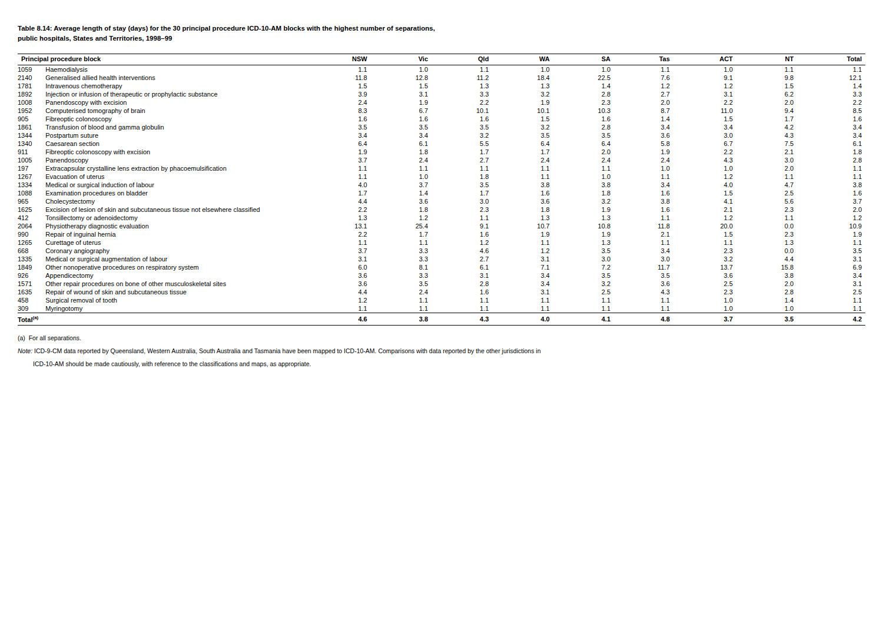Table 8.14: Average length of stay (days) for the 30 principal procedure ICD-10-AM blocks with the highest number of separations,
public hospitals, States and Territories, 1998–99
| Principal procedure block | NSW | Vic | Qld | WA | SA | Tas | ACT | NT | Total |
| --- | --- | --- | --- | --- | --- | --- | --- | --- | --- |
| 1059 | Haemodialysis | 1.1 | 1.0 | 1.1 | 1.0 | 1.0 | 1.1 | 1.0 | 1.1 | 1.1 |
| 2140 | Generalised allied health interventions | 11.8 | 12.8 | 11.2 | 18.4 | 22.5 | 7.6 | 9.1 | 9.8 | 12.1 |
| 1781 | Intravenous chemotherapy | 1.5 | 1.5 | 1.3 | 1.3 | 1.4 | 1.2 | 1.2 | 1.5 | 1.4 |
| 1892 | Injection or infusion of therapeutic or prophylactic substance | 3.9 | 3.1 | 3.3 | 3.2 | 2.8 | 2.7 | 3.1 | 6.2 | 3.3 |
| 1008 | Panendoscopy with excision | 2.4 | 1.9 | 2.2 | 1.9 | 2.3 | 2.0 | 2.2 | 2.0 | 2.2 |
| 1952 | Computerised tomography of brain | 8.3 | 6.7 | 10.1 | 10.1 | 10.3 | 8.7 | 11.0 | 9.4 | 8.5 |
| 905 | Fibreoptic colonoscopy | 1.6 | 1.6 | 1.6 | 1.5 | 1.6 | 1.4 | 1.5 | 1.7 | 1.6 |
| 1861 | Transfusion of blood and gamma globulin | 3.5 | 3.5 | 3.5 | 3.2 | 2.8 | 3.4 | 3.4 | 4.2 | 3.4 |
| 1344 | Postpartum suture | 3.4 | 3.4 | 3.2 | 3.5 | 3.5 | 3.6 | 3.0 | 4.3 | 3.4 |
| 1340 | Caesarean section | 6.4 | 6.1 | 5.5 | 6.4 | 6.4 | 5.8 | 6.7 | 7.5 | 6.1 |
| 911 | Fibreoptic colonoscopy with excision | 1.9 | 1.8 | 1.7 | 1.7 | 2.0 | 1.9 | 2.2 | 2.1 | 1.8 |
| 1005 | Panendoscopy | 3.7 | 2.4 | 2.7 | 2.4 | 2.4 | 2.4 | 4.3 | 3.0 | 2.8 |
| 197 | Extracapsular crystalline lens extraction by phacoemulsification | 1.1 | 1.1 | 1.1 | 1.1 | 1.1 | 1.0 | 1.0 | 2.0 | 1.1 |
| 1267 | Evacuation of uterus | 1.1 | 1.0 | 1.8 | 1.1 | 1.0 | 1.1 | 1.2 | 1.1 | 1.1 |
| 1334 | Medical or surgical induction of labour | 4.0 | 3.7 | 3.5 | 3.8 | 3.8 | 3.4 | 4.0 | 4.7 | 3.8 |
| 1088 | Examination procedures on bladder | 1.7 | 1.4 | 1.7 | 1.6 | 1.8 | 1.6 | 1.5 | 2.5 | 1.6 |
| 965 | Cholecystectomy | 4.4 | 3.6 | 3.0 | 3.6 | 3.2 | 3.8 | 4.1 | 5.6 | 3.7 |
| 1625 | Excision of lesion of skin and subcutaneous tissue not elsewhere classified | 2.2 | 1.8 | 2.3 | 1.8 | 1.9 | 1.6 | 2.1 | 2.3 | 2.0 |
| 412 | Tonsillectomy or adenoidectomy | 1.3 | 1.2 | 1.1 | 1.3 | 1.3 | 1.1 | 1.2 | 1.1 | 1.2 |
| 2064 | Physiotherapy diagnostic evaluation | 13.1 | 25.4 | 9.1 | 10.7 | 10.8 | 11.8 | 20.0 | 0.0 | 10.9 |
| 990 | Repair of inguinal hernia | 2.2 | 1.7 | 1.6 | 1.9 | 1.9 | 2.1 | 1.5 | 2.3 | 1.9 |
| 1265 | Curettage of uterus | 1.1 | 1.1 | 1.2 | 1.1 | 1.3 | 1.1 | 1.1 | 1.3 | 1.1 |
| 668 | Coronary angiography | 3.7 | 3.3 | 4.6 | 1.2 | 3.5 | 3.4 | 2.3 | 0.0 | 3.5 |
| 1335 | Medical or surgical augmentation of labour | 3.1 | 3.3 | 2.7 | 3.1 | 3.0 | 3.0 | 3.2 | 4.4 | 3.1 |
| 1849 | Other nonoperative procedures on respiratory system | 6.0 | 8.1 | 6.1 | 7.1 | 7.2 | 11.7 | 13.7 | 15.8 | 6.9 |
| 926 | Appendicectomy | 3.6 | 3.3 | 3.1 | 3.4 | 3.5 | 3.5 | 3.6 | 3.8 | 3.4 |
| 1571 | Other repair procedures on bone of other musculoskeletal sites | 3.6 | 3.5 | 2.8 | 3.4 | 3.2 | 3.6 | 2.5 | 2.0 | 3.1 |
| 1635 | Repair of wound of skin and subcutaneous tissue | 4.4 | 2.4 | 1.6 | 3.1 | 2.5 | 4.3 | 2.3 | 2.8 | 2.5 |
| 458 | Surgical removal of tooth | 1.2 | 1.1 | 1.1 | 1.1 | 1.1 | 1.1 | 1.0 | 1.4 | 1.1 |
| 309 | Myringotomy | 1.1 | 1.1 | 1.1 | 1.1 | 1.1 | 1.1 | 1.0 | 1.0 | 1.1 |
| Total (a) | | 4.6 | 3.8 | 4.3 | 4.0 | 4.1 | 4.8 | 3.7 | 3.5 | 4.2 |
(a) For all separations.
Note: ICD-9-CM data reported by Queensland, Western Australia, South Australia and Tasmania have been mapped to ICD-10-AM. Comparisons with data reported by the other jurisdictions in
ICD-10-AM should be made cautiously, with reference to the classifications and maps, as appropriate.